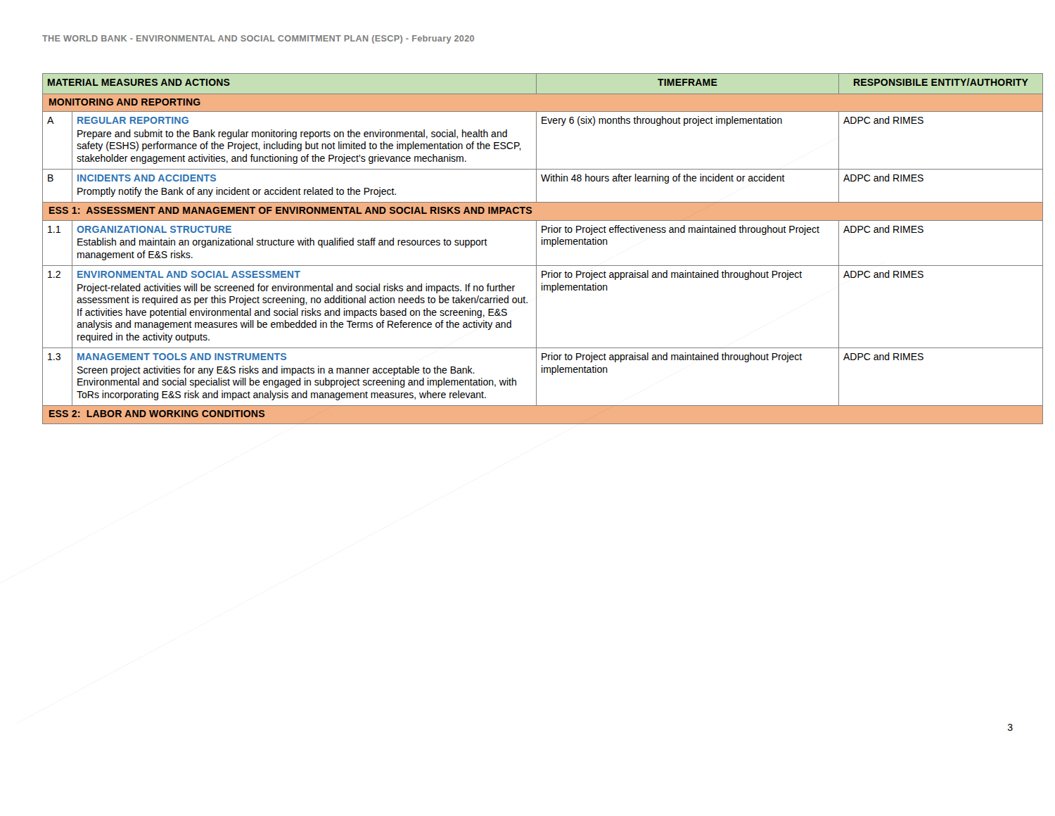THE WORLD BANK - ENVIRONMENTAL AND SOCIAL COMMITMENT PLAN (ESCP) - February 2020
| MATERIAL MEASURES AND ACTIONS | TIMEFRAME | RESPONSIBILE ENTITY/AUTHORITY |
| --- | --- | --- |
| MONITORING AND REPORTING |
| A | REGULAR REPORTING Prepare and submit to the Bank regular monitoring reports on the environmental, social, health and safety (ESHS) performance of the Project, including but not limited to the implementation of the ESCP, stakeholder engagement activities, and functioning of the Project’s grievance mechanism. | Every 6 (six) months throughout project implementation | ADPC and RIMES |
| B | INCIDENTS AND ACCIDENTS Promptly notify the Bank of any incident or accident related to the Project. | Within 48 hours after learning of the incident or accident | ADPC and RIMES |
| ESS 1: ASSESSMENT AND MANAGEMENT OF ENVIRONMENTAL AND SOCIAL RISKS AND IMPACTS |
| 1.1 | ORGANIZATIONAL STRUCTURE Establish and maintain an organizational structure with qualified staff and resources to support management of E&S risks. | Prior to Project effectiveness and maintained throughout Project implementation | ADPC and RIMES |
| 1.2 | ENVIRONMENTAL AND SOCIAL ASSESSMENT Project-related activities will be screened for environmental and social risks and impacts. If no further assessment is required as per this Project screening, no additional action needs to be taken/carried out. If activities have potential environmental and social risks and impacts based on the screening, E&S analysis and management measures will be embedded in the Terms of Reference of the activity and required in the activity outputs. | Prior to Project appraisal and maintained throughout Project implementation | ADPC and RIMES |
| 1.3 | MANAGEMENT TOOLS AND INSTRUMENTS Screen project activities for any E&S risks and impacts in a manner acceptable to the Bank. Environmental and social specialist will be engaged in subproject screening and implementation, with ToRs incorporating E&S risk and impact analysis and management measures, where relevant. | Prior to Project appraisal and maintained throughout Project implementation | ADPC and RIMES |
| ESS 2: LABOR AND WORKING CONDITIONS |
3